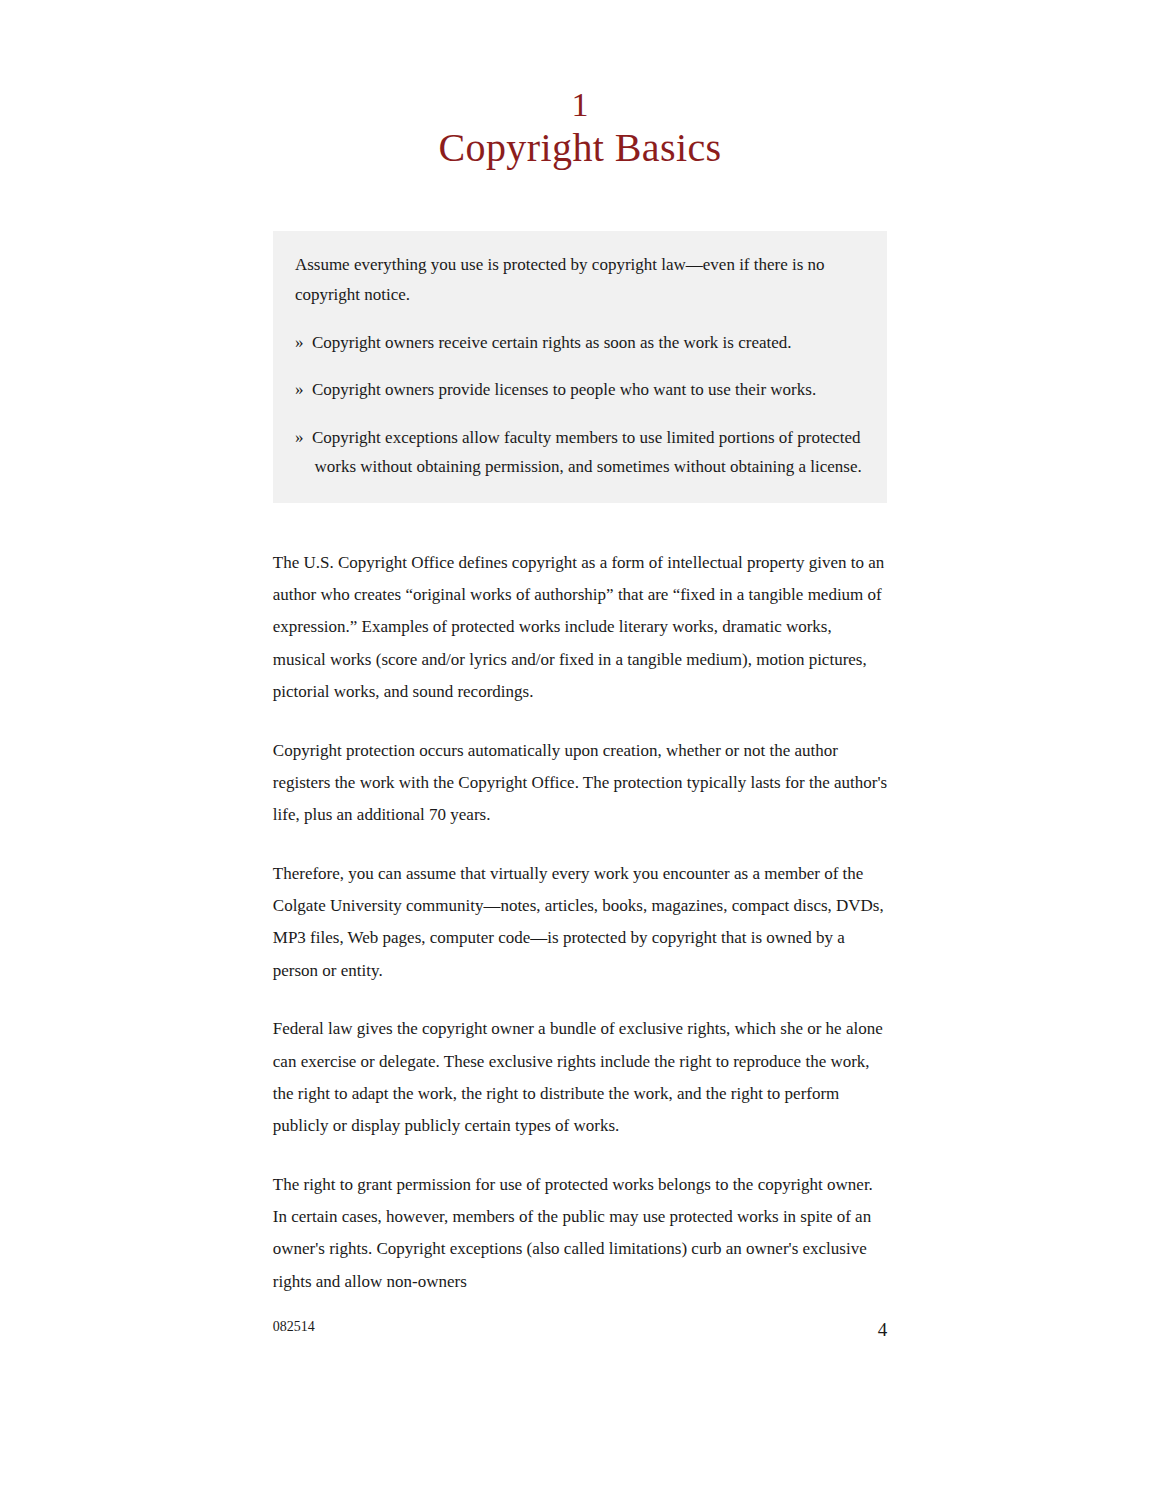1
Copyright Basics
Assume everything you use is protected by copyright law—even if there is no copyright notice.
» Copyright owners receive certain rights as soon as the work is created.
» Copyright owners provide licenses to people who want to use their works.
» Copyright exceptions allow faculty members to use limited portions of protected works without obtaining permission, and sometimes without obtaining a license.
The U.S. Copyright Office defines copyright as a form of intellectual property given to an author who creates “original works of authorship” that are “fixed in a tangible medium of expression.” Examples of protected works include literary works, dramatic works, musical works (score and/or lyrics and/or fixed in a tangible medium), motion pictures, pictorial works, and sound recordings.
Copyright protection occurs automatically upon creation, whether or not the author registers the work with the Copyright Office. The protection typically lasts for the author's life, plus an additional 70 years.
Therefore, you can assume that virtually every work you encounter as a member of the Colgate University community—notes, articles, books, magazines, compact discs, DVDs, MP3 files, Web pages, computer code—is protected by copyright that is owned by a person or entity.
Federal law gives the copyright owner a bundle of exclusive rights, which she or he alone can exercise or delegate. These exclusive rights include the right to reproduce the work, the right to adapt the work, the right to distribute the work, and the right to perform publicly or display publicly certain types of works.
The right to grant permission for use of protected works belongs to the copyright owner. In certain cases, however, members of the public may use protected works in spite of an owner's rights. Copyright exceptions (also called limitations) curb an owner's exclusive rights and allow non-owners
082514 4